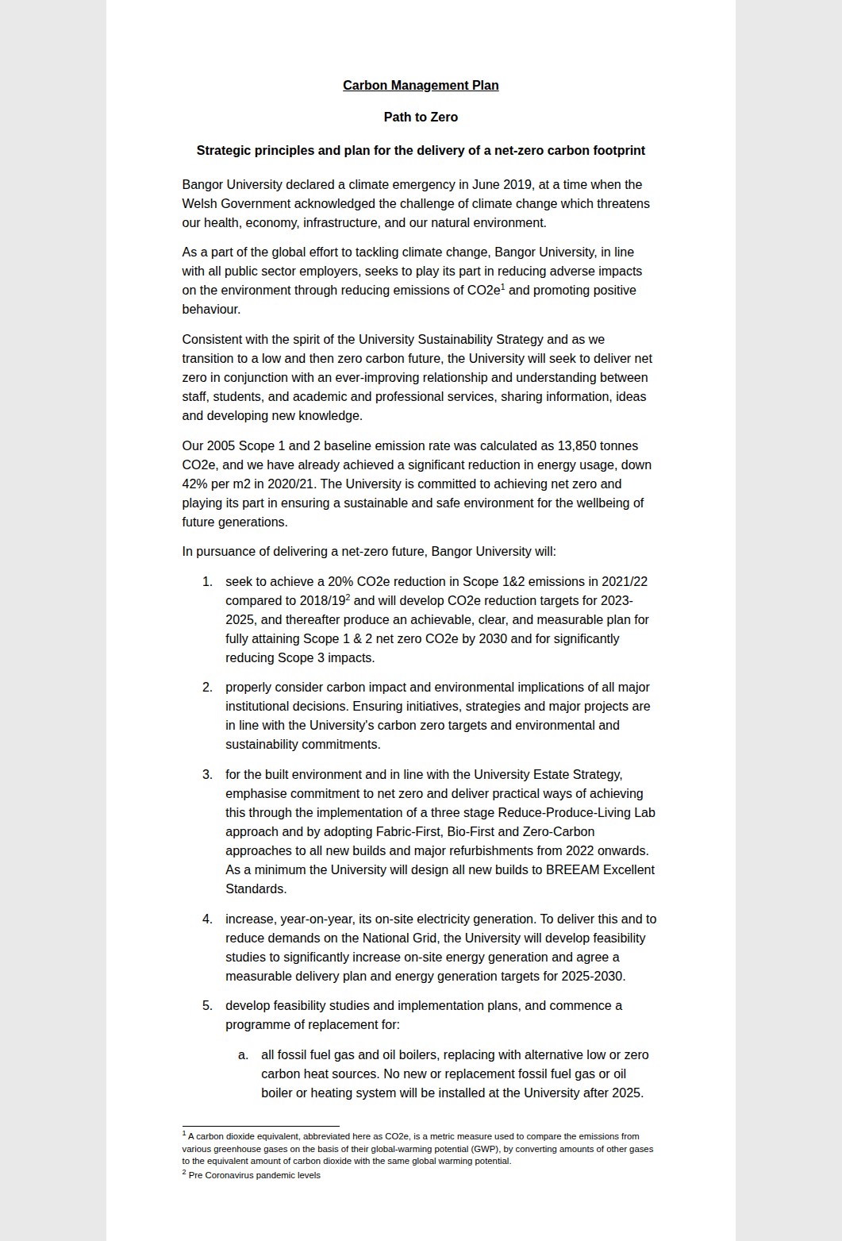Carbon Management Plan
Path to Zero
Strategic principles and plan for the delivery of a net-zero carbon footprint
Bangor University declared a climate emergency in June 2019, at a time when the Welsh Government acknowledged the challenge of climate change which threatens our health, economy, infrastructure, and our natural environment.
As a part of the global effort to tackling climate change, Bangor University, in line with all public sector employers, seeks to play its part in reducing adverse impacts on the environment through reducing emissions of CO2e1 and promoting positive behaviour.
Consistent with the spirit of the University Sustainability Strategy and as we transition to a low and then zero carbon future, the University will seek to deliver net zero in conjunction with an ever-improving relationship and understanding between staff, students, and academic and professional services, sharing information, ideas and developing new knowledge.
Our 2005 Scope 1 and 2 baseline emission rate was calculated as 13,850 tonnes CO2e, and we have already achieved a significant reduction in energy usage, down 42% per m2 in 2020/21. The University is committed to achieving net zero and playing its part in ensuring a sustainable and safe environment for the wellbeing of future generations.
In pursuance of delivering a net-zero future, Bangor University will:
seek to achieve a 20% CO2e reduction in Scope 1&2 emissions in 2021/22 compared to 2018/192 and will develop CO2e reduction targets for 2023-2025, and thereafter produce an achievable, clear, and measurable plan for fully attaining Scope 1 & 2 net zero CO2e by 2030 and for significantly reducing Scope 3 impacts.
properly consider carbon impact and environmental implications of all major institutional decisions. Ensuring initiatives, strategies and major projects are in line with the University's carbon zero targets and environmental and sustainability commitments.
for the built environment and in line with the University Estate Strategy, emphasise commitment to net zero and deliver practical ways of achieving this through the implementation of a three stage Reduce-Produce-Living Lab approach and by adopting Fabric-First, Bio-First and Zero-Carbon approaches to all new builds and major refurbishments from 2022 onwards. As a minimum the University will design all new builds to BREEAM Excellent Standards.
increase, year-on-year, its on-site electricity generation. To deliver this and to reduce demands on the National Grid, the University will develop feasibility studies to significantly increase on-site energy generation and agree a measurable delivery plan and energy generation targets for 2025-2030.
develop feasibility studies and implementation plans, and commence a programme of replacement for:
all fossil fuel gas and oil boilers, replacing with alternative low or zero carbon heat sources. No new or replacement fossil fuel gas or oil boiler or heating system will be installed at the University after 2025.
1 A carbon dioxide equivalent, abbreviated here as CO2e, is a metric measure used to compare the emissions from various greenhouse gases on the basis of their global-warming potential (GWP), by converting amounts of other gases to the equivalent amount of carbon dioxide with the same global warming potential.
2 Pre Coronavirus pandemic levels